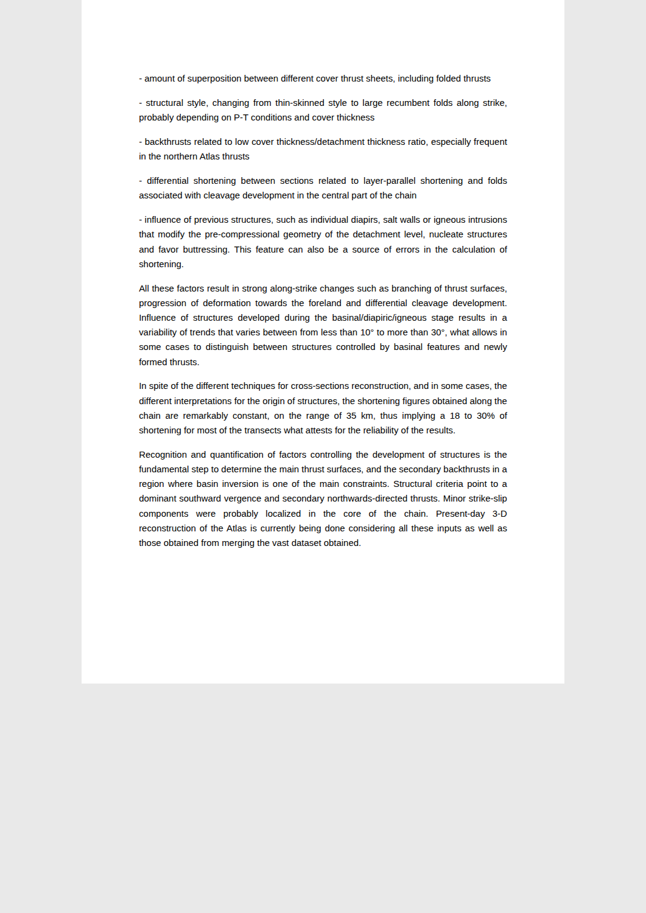- amount of superposition between different cover thrust sheets, including folded thrusts
- structural style, changing from thin-skinned style to large recumbent folds along strike, probably depending on P-T conditions and cover thickness
- backthrusts related to low cover thickness/detachment thickness ratio, especially frequent in the northern Atlas thrusts
- differential shortening between sections related to layer-parallel shortening and folds associated with cleavage development in the central part of the chain
- influence of previous structures, such as individual diapirs, salt walls or igneous intrusions that modify the pre-compressional geometry of the detachment level, nucleate structures and favor buttressing. This feature can also be a source of errors in the calculation of shortening.
All these factors result in strong along-strike changes such as branching of thrust surfaces, progression of deformation towards the foreland and differential cleavage development. Influence of structures developed during the basinal/diapiric/igneous stage results in a variability of trends that varies between from less than 10° to more than 30°, what allows in some cases to distinguish between structures controlled by basinal features and newly formed thrusts.
In spite of the different techniques for cross-sections reconstruction, and in some cases, the different interpretations for the origin of structures, the shortening figures obtained along the chain are remarkably constant, on the range of 35 km, thus implying a 18 to 30% of shortening for most of the transects what attests for the reliability of the results.
Recognition and quantification of factors controlling the development of structures is the fundamental step to determine the main thrust surfaces, and the secondary backthrusts in a region where basin inversion is one of the main constraints. Structural criteria point to a dominant southward vergence and secondary northwards-directed thrusts. Minor strike-slip components were probably localized in the core of the chain. Present-day 3-D reconstruction of the Atlas is currently being done considering all these inputs as well as those obtained from merging the vast dataset obtained.